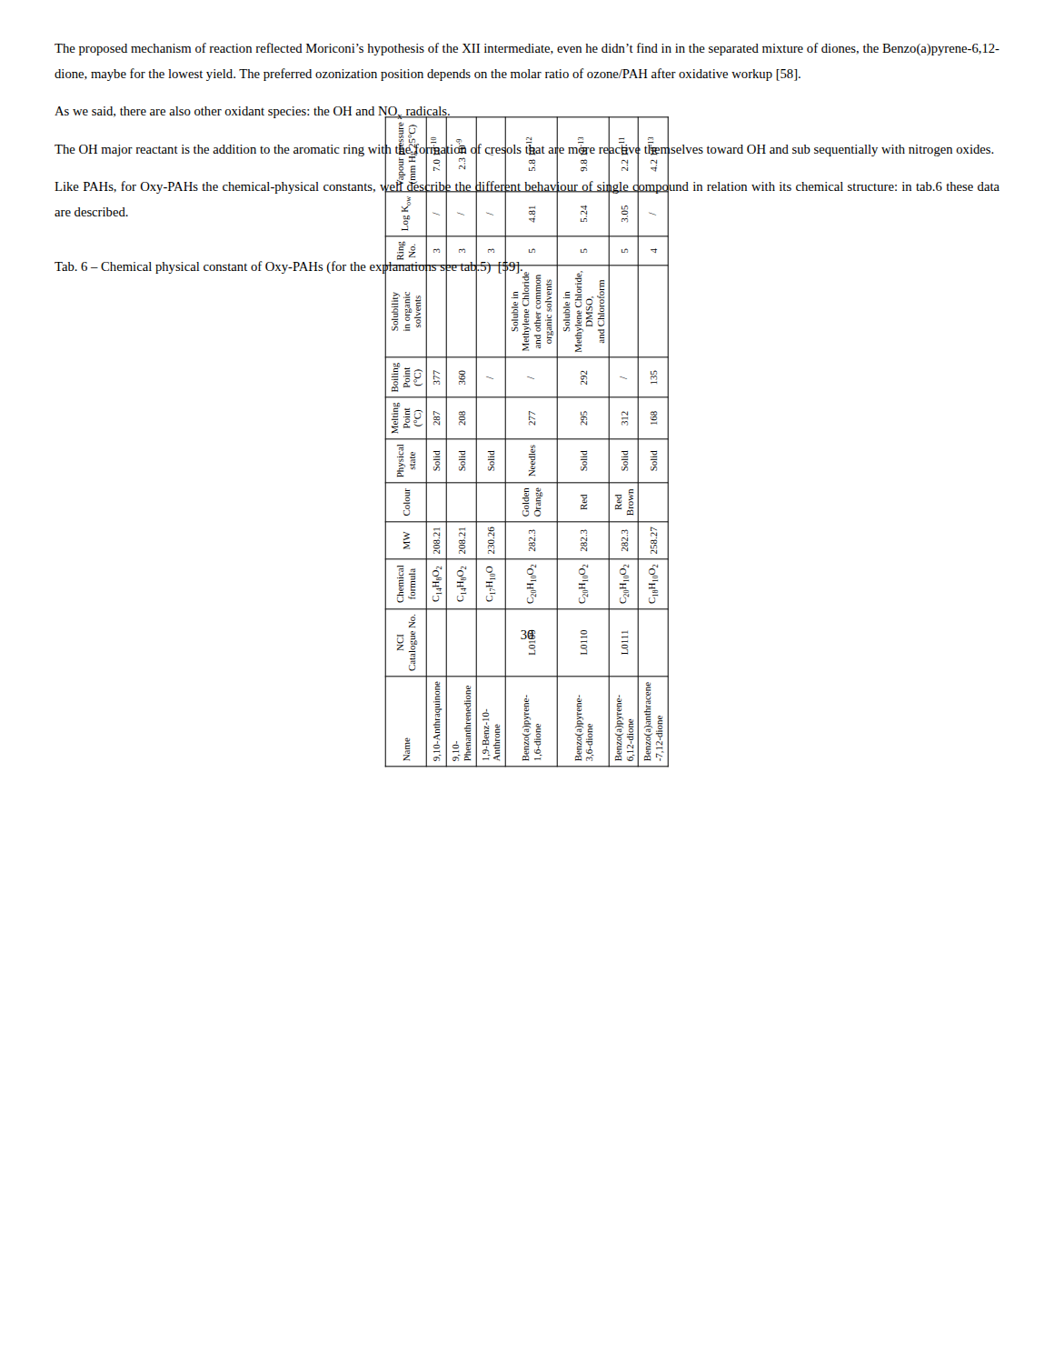The proposed mechanism of reaction reflected Moriconi’s hypothesis of the XII intermediate, even he didn’t find in in the separated mixture of diones, the Benzo(a)pyrene-6,12-dione, maybe for the lowest yield. The preferred ozonization position depends on the molar ratio of ozone/PAH after oxidative workup [58].
As we said, there are also other oxidant species: the OH and NOx radicals.
The OH major reactant is the addition to the aromatic ring with the formation of cresols that are more reactive themselves toward OH and sub sequentially with nitrogen oxides.
Like PAHs, for Oxy-PAHs the chemical-physical constants, well describe the different behaviour of single compound in relation with its chemical structure: in tab.6 these data are described.
Tab. 6 – Chemical physical constant of Oxy-PAHs (for the explanations see tab.5) [59].
| Name | NCI Catalogue No. | Chemical formula | MW | Colour | Physical state | Melting Point (°C) | Boiling Point (°C) | Solubility in organic solvents | Ring No. | Log K ow | Vapour pressure (mm Hg 25°C) |
| --- | --- | --- | --- | --- | --- | --- | --- | --- | --- | --- | --- |
| 9,10-Anthraquinone | | C 14 H 8 O 2 | 208.21 | | Solid | 287 | 377 | | 3 | / | 7.0 10 -10 |
| 9,10- Phenanthrenedione | | C 14 H 8 O 2 | 208.21 | | Solid | 208 | 360 | | 3 | / | 2.3 10 -9 |
| 1,9-Benz-10- Anthrone | | C 17 H 10 O | 230.26 | | Solid | | / | | 3 | / | / |
| Benzo(a)pyrene- 1,6-dione | L0109 | C 20 H 10 O 2 | 282.3 | Golden Orange | Needles | 277 | / | Soluble in Methylene Chloride and other common organic solvents | 5 | 4.81 | 5.8 10 -12 |
| Benzo(a)pyrene- 3,6-dione | L0110 | C 20 H 10 O 2 | 282.3 | Red | Solid | 295 | 292 | Soluble in Methylene Chloride, DMSO, and Chloroform | 5 | 5.24 | 9.8 10 -13 |
| Benzo(a)pyrene- 6,12-dione | L0111 | C 20 H 10 O 2 | 282.3 | Red Brown | Solid | 312 | / | | 5 | 3.05 | 2.2 10 -11 |
| Benzo(a)anthracene -7,12-dione | | C 18 H 10 O 2 | 258.27 | | Solid | 168 | 135 | | 4 | / | 4.2 10 -13 |
30